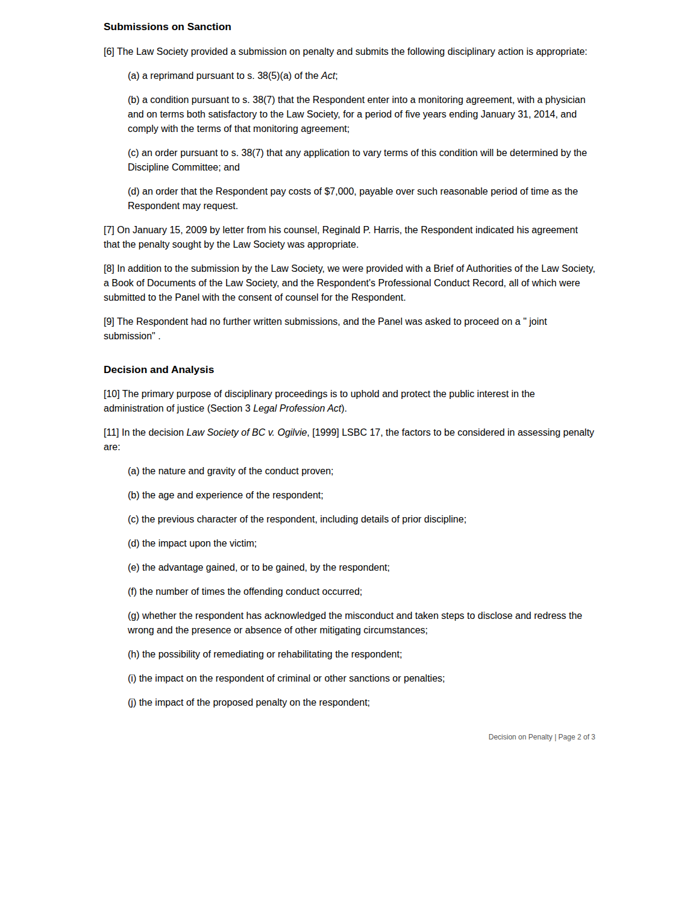Submissions on Sanction
[6] The Law Society provided a submission on penalty and submits the following disciplinary action is appropriate:
(a) a reprimand pursuant to s. 38(5)(a) of the Act;
(b) a condition pursuant to s. 38(7) that the Respondent enter into a monitoring agreement, with a physician and on terms both satisfactory to the Law Society, for a period of five years ending January 31, 2014, and comply with the terms of that monitoring agreement;
(c) an order pursuant to s. 38(7) that any application to vary terms of this condition will be determined by the Discipline Committee; and
(d) an order that the Respondent pay costs of $7,000, payable over such reasonable period of time as the Respondent may request.
[7] On January 15, 2009 by letter from his counsel, Reginald P. Harris, the Respondent indicated his agreement that the penalty sought by the Law Society was appropriate.
[8] In addition to the submission by the Law Society, we were provided with a Brief of Authorities of the Law Society, a Book of Documents of the Law Society, and the Respondent's Professional Conduct Record, all of which were submitted to the Panel with the consent of counsel for the Respondent.
[9] The Respondent had no further written submissions, and the Panel was asked to proceed on a " joint submission" .
Decision and Analysis
[10] The primary purpose of disciplinary proceedings is to uphold and protect the public interest in the administration of justice (Section 3 Legal Profession Act).
[11] In the decision Law Society of BC v. Ogilvie, [1999] LSBC 17, the factors to be considered in assessing penalty are:
(a) the nature and gravity of the conduct proven;
(b) the age and experience of the respondent;
(c) the previous character of the respondent, including details of prior discipline;
(d) the impact upon the victim;
(e) the advantage gained, or to be gained, by the respondent;
(f) the number of times the offending conduct occurred;
(g) whether the respondent has acknowledged the misconduct and taken steps to disclose and redress the wrong and the presence or absence of other mitigating circumstances;
(h) the possibility of remediating or rehabilitating the respondent;
(i) the impact on the respondent of criminal or other sanctions or penalties;
(j) the impact of the proposed penalty on the respondent;
Decision on Penalty | Page 2 of 3